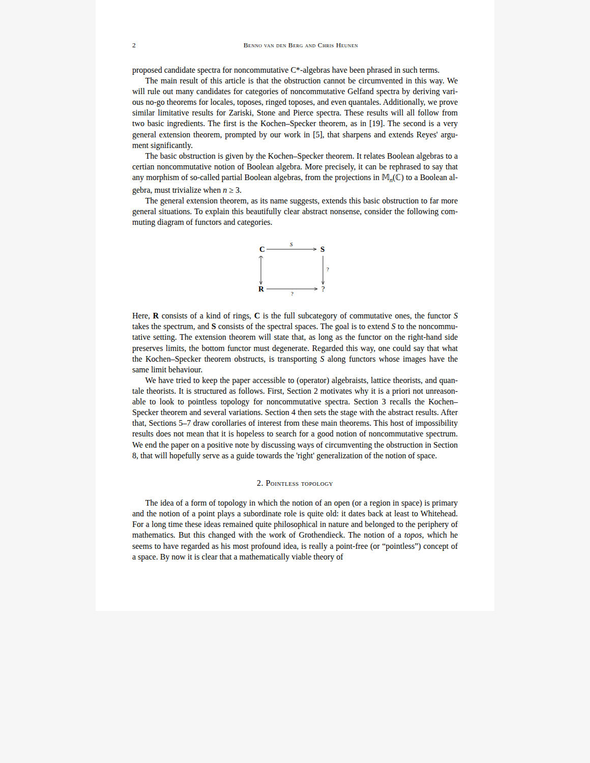2 Benno van den Berg and Chris Heunen
proposed candidate spectra for noncommutative C*-algebras have been phrased in such terms.
The main result of this article is that the obstruction cannot be circumvented in this way. We will rule out many candidates for categories of noncommutative Gelfand spectra by deriving various no-go theorems for locales, toposes, ringed toposes, and even quantales. Additionally, we prove similar limitative results for Zariski, Stone and Pierce spectra. These results will all follow from two basic ingredients. The first is the Kochen–Specker theorem, as in [19]. The second is a very general extension theorem, prompted by our work in [5], that sharpens and extends Reyes' argument significantly.
The basic obstruction is given by the Kochen–Specker theorem. It relates Boolean algebras to a certian noncommutative notion of Boolean algebra. More precisely, it can be rephrased to say that any morphism of so-called partial Boolean algebras, from the projections in 𝕄n(ℂ) to a Boolean algebra, must trivialize when n ≥ 3.
The general extension theorem, as its name suggests, extends this basic obstruction to far more general situations. To explain this beautifully clear abstract nonsense, consider the following commuting diagram of functors and categories.
C S R ? S ? ?
Here, R consists of a kind of rings, C is the full subcategory of commutative ones, the functor S takes the spectrum, and S consists of the spectral spaces. The goal is to extend S to the noncommutative setting. The extension theorem will state that, as long as the functor on the right-hand side preserves limits, the bottom functor must degenerate. Regarded this way, one could say that what the Kochen–Specker theorem obstructs, is transporting S along functors whose images have the same limit behaviour.
We have tried to keep the paper accessible to (operator) algebraists, lattice theorists, and quantale theorists. It is structured as follows. First, Section 2 motivates why it is a priori not unreasonable to look to pointless topology for noncommutative spectra. Section 3 recalls the Kochen–Specker theorem and several variations. Section 4 then sets the stage with the abstract results. After that, Sections 5–7 draw corollaries of interest from these main theorems. This host of impossibility results does not mean that it is hopeless to search for a good notion of noncommutative spectrum. We end the paper on a positive note by discussing ways of circumventing the obstruction in Section 8, that will hopefully serve as a guide towards the 'right' generalization of the notion of space.
2. Pointless topology
The idea of a form of topology in which the notion of an open (or a region in space) is primary and the notion of a point plays a subordinate role is quite old: it dates back at least to Whitehead. For a long time these ideas remained quite philosophical in nature and belonged to the periphery of mathematics. But this changed with the work of Grothendieck. The notion of a topos, which he seems to have regarded as his most profound idea, is really a point-free (or “pointless”) concept of a space. By now it is clear that a mathematically viable theory of